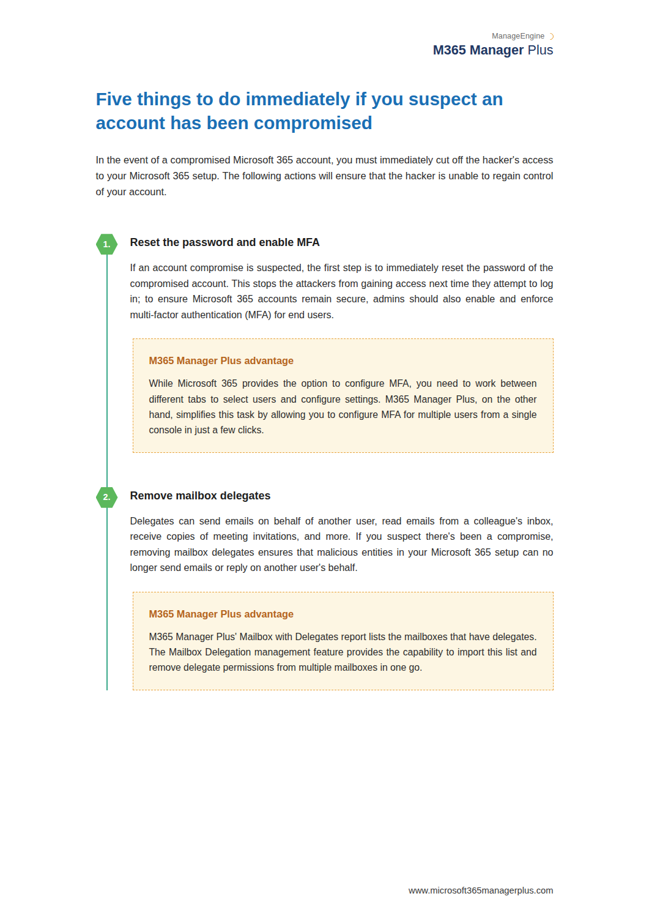ManageEngine
M365 Manager Plus
Five things to do immediately if you suspect an
account has been compromised
In the event of a compromised Microsoft 365 account, you must immediately cut off the hacker's access to your Microsoft 365 setup. The following actions will ensure that the hacker is unable to regain control of your account.
1.
Reset the password and enable MFA
If an account compromise is suspected, the first step is to immediately reset the password of the compromised account. This stops the attackers from gaining access next time they attempt to log in; to ensure Microsoft 365 accounts remain secure, admins should also enable and enforce multi-factor authentication (MFA) for end users.
M365 Manager Plus advantage
While Microsoft 365 provides the option to configure MFA, you need to work between different tabs to select users and configure settings. M365 Manager Plus, on the other hand, simplifies this task by allowing you to configure MFA for multiple users from a single console in just a few clicks.
2.
Remove mailbox delegates
Delegates can send emails on behalf of another user, read emails from a colleague's inbox, receive copies of meeting invitations, and more. If you suspect there's been a compromise, removing mailbox delegates ensures that malicious entities in your Microsoft 365 setup can no longer send emails or reply on another user's behalf.
M365 Manager Plus advantage
M365 Manager Plus' Mailbox with Delegates report lists the mailboxes that have delegates. The Mailbox Delegation management feature provides the capability to import this list and remove delegate permissions from multiple mailboxes in one go.
www.microsoft365managerplus.com